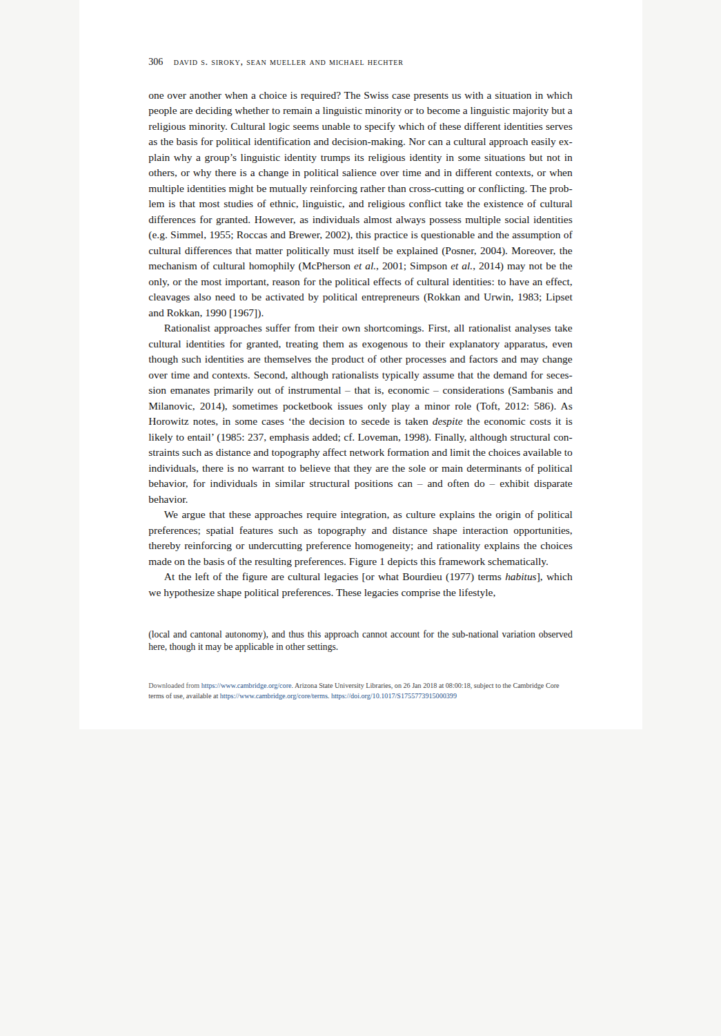306david s. siroky, sean mueller and michael hechter
one over another when a choice is required? The Swiss case presents us with a situation in which people are deciding whether to remain a linguistic minority or to become a linguistic majority but a religious minority. Cultural logic seems unable to specify which of these different identities serves as the basis for political identification and decision-making. Nor can a cultural approach easily explain why a group’s linguistic identity trumps its religious identity in some situations but not in others, or why there is a change in political salience over time and in different contexts, or when multiple identities might be mutually reinforcing rather than cross-cutting or conflicting. The problem is that most studies of ethnic, linguistic, and religious conflict take the existence of cultural differences for granted. However, as individuals almost always possess multiple social identities (e.g. Simmel, 1955; Roccas and Brewer, 2002), this practice is questionable and the assumption of cultural differences that matter politically must itself be explained (Posner, 2004). Moreover, the mechanism of cultural homophily (McPherson et al., 2001; Simpson et al., 2014) may not be the only, or the most important, reason for the political effects of cultural identities: to have an effect, cleavages also need to be activated by political entrepreneurs (Rokkan and Urwin, 1983; Lipset and Rokkan, 1990 [1967]).
Rationalist approaches suffer from their own shortcomings. First, all rationalist analyses take cultural identities for granted, treating them as exogenous to their explanatory apparatus, even though such identities are themselves the product of other processes and factors and may change over time and contexts. Second, although rationalists typically assume that the demand for secession emanates primarily out of instrumental – that is, economic – considerations (Sambanis and Milanovic, 2014), sometimes pocketbook issues only play a minor role (Toft, 2012: 586). As Horowitz notes, in some cases ‘the decision to secede is taken despite the economic costs it is likely to entail’ (1985: 237, emphasis added; cf. Loveman, 1998). Finally, although structural constraints such as distance and topography affect network formation and limit the choices available to individuals, there is no warrant to believe that they are the sole or main determinants of political behavior, for individuals in similar structural positions can – and often do – exhibit disparate behavior.
We argue that these approaches require integration, as culture explains the origin of political preferences; spatial features such as topography and distance shape interaction opportunities, thereby reinforcing or undercutting preference homogeneity; and rationality explains the choices made on the basis of the resulting preferences. Figure 1 depicts this framework schematically.
At the left of the figure are cultural legacies [or what Bourdieu (1977) terms habitus], which we hypothesize shape political preferences. These legacies comprise the lifestyle,
(local and cantonal autonomy), and thus this approach cannot account for the sub-national variation observed here, though it may be applicable in other settings.
Downloaded from https://www.cambridge.org/core. Arizona State University Libraries, on 26 Jan 2018 at 08:00:18, subject to the Cambridge Core terms of use, available at https://www.cambridge.org/core/terms. https://doi.org/10.1017/S1755773915000399